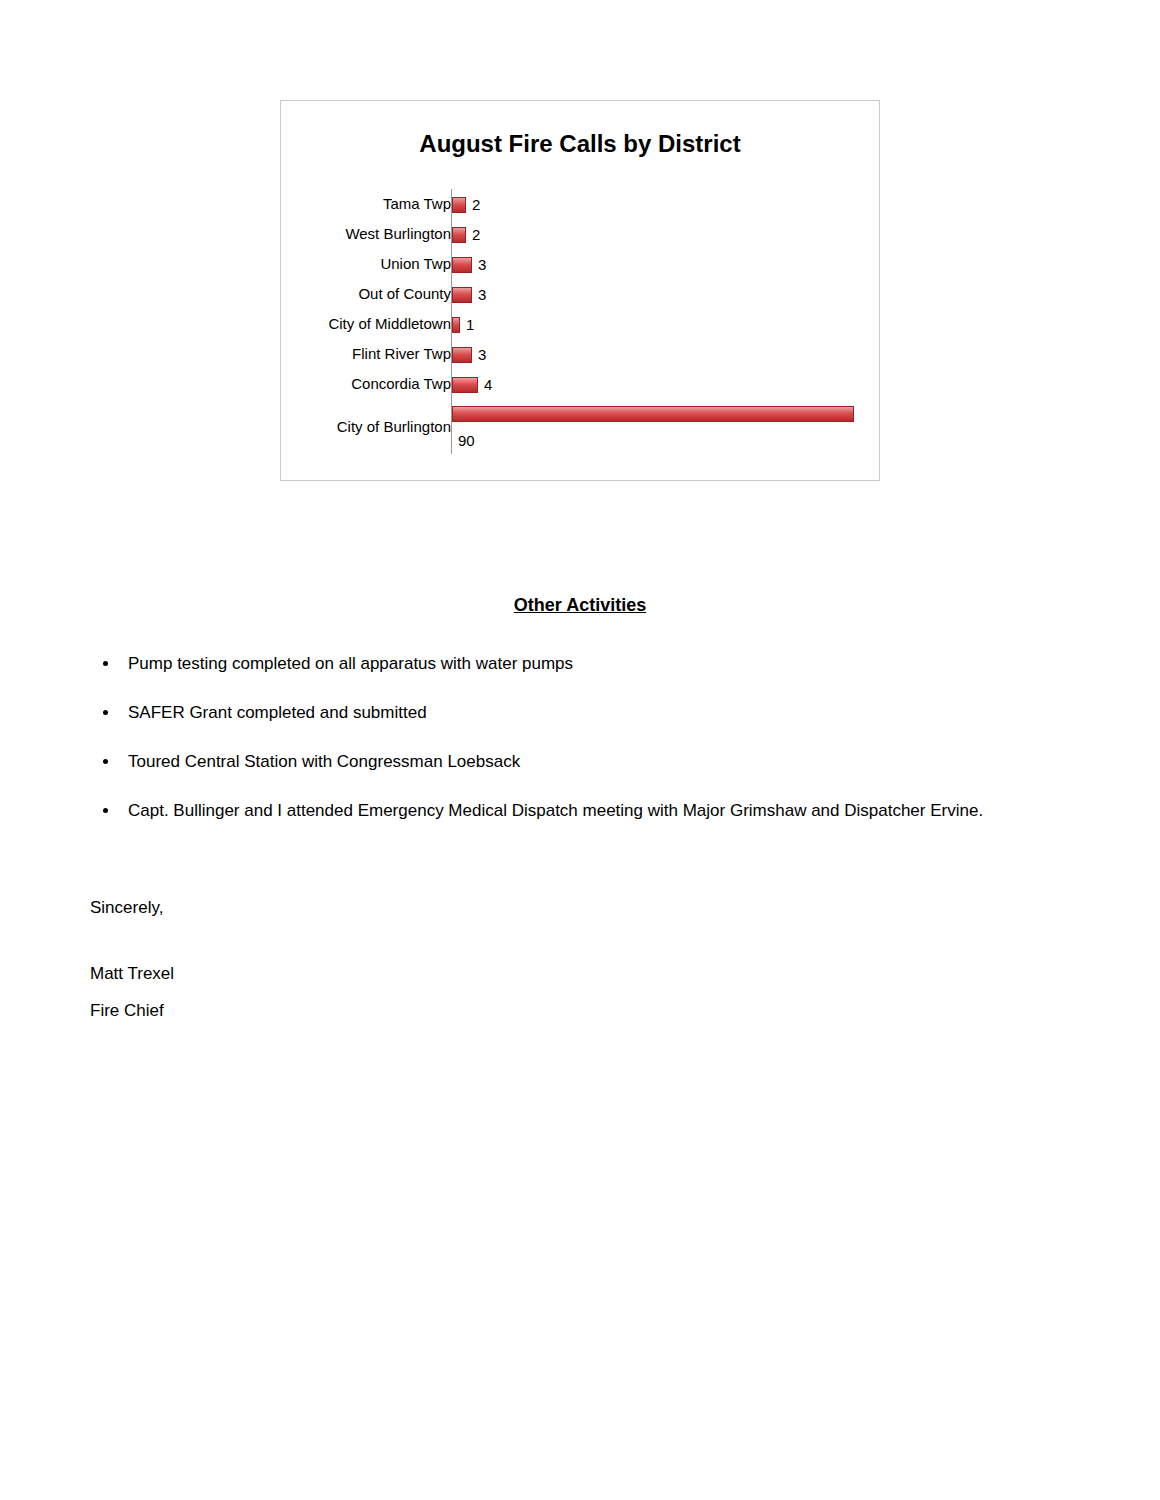August Fire Calls by District
| Tama Twp | 2 |
| West Burlington | 2 |
| Union Twp | 3 |
| Out of County | 3 |
| City of Middletown | 1 |
| Flint River Twp | 3 |
| Concordia Twp | 4 |
| City of Burlington | 90 |
Other Activities
Pump testing completed on all apparatus with water pumps
SAFER Grant completed and submitted
Toured Central Station with Congressman Loebsack
Capt. Bullinger and I attended Emergency Medical Dispatch meeting with Major Grimshaw and Dispatcher Ervine.
Sincerely,
Matt Trexel
Fire Chief